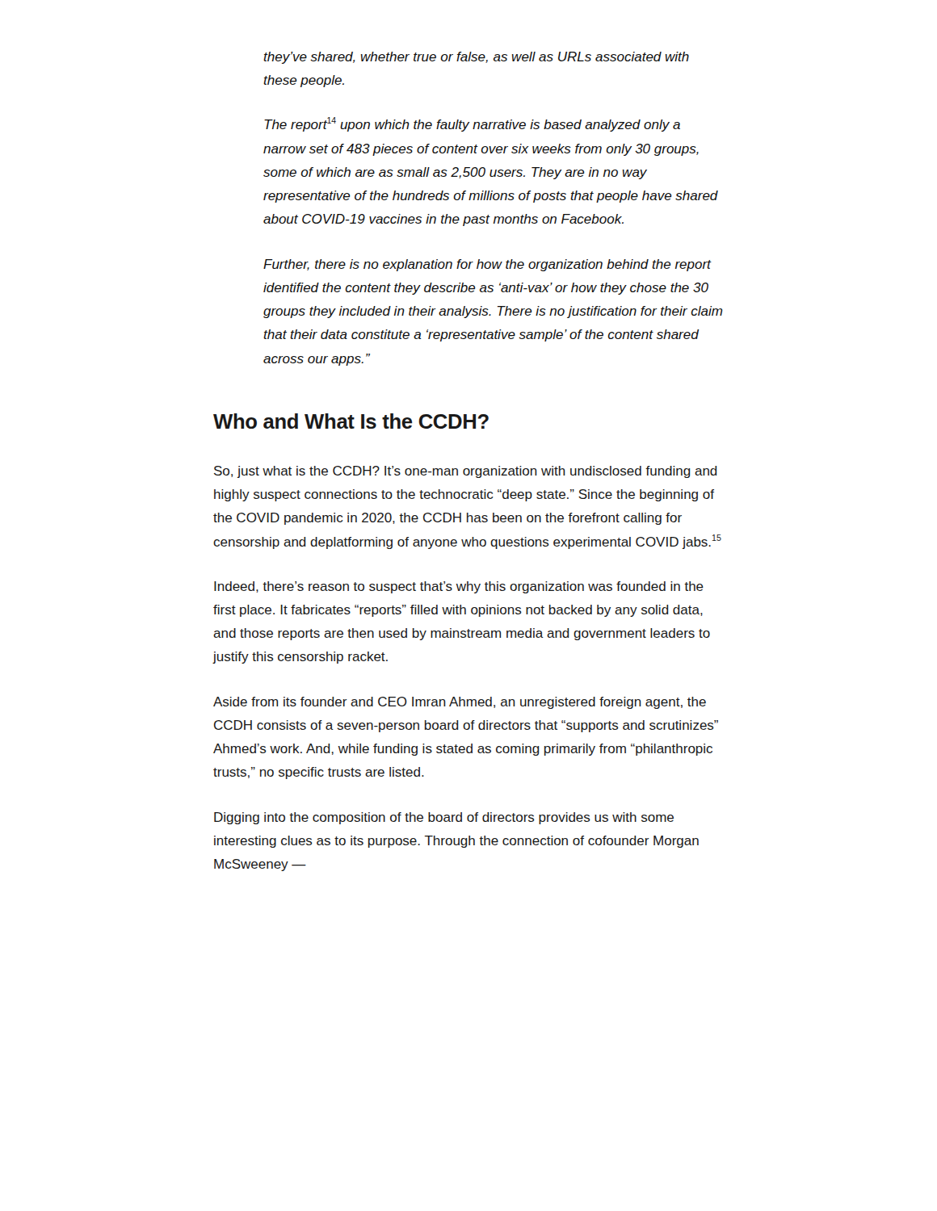they’ve shared, whether true or false, as well as URLs associated with these people.
The report14 upon which the faulty narrative is based analyzed only a narrow set of 483 pieces of content over six weeks from only 30 groups, some of which are as small as 2,500 users. They are in no way representative of the hundreds of millions of posts that people have shared about COVID-19 vaccines in the past months on Facebook.
Further, there is no explanation for how the organization behind the report identified the content they describe as ‘anti-vax’ or how they chose the 30 groups they included in their analysis. There is no justification for their claim that their data constitute a ‘representative sample’ of the content shared across our apps.”
Who and What Is the CCDH?
So, just what is the CCDH? It’s one-man organization with undisclosed funding and highly suspect connections to the technocratic “deep state.” Since the beginning of the COVID pandemic in 2020, the CCDH has been on the forefront calling for censorship and deplatforming of anyone who questions experimental COVID jabs.15
Indeed, there’s reason to suspect that’s why this organization was founded in the first place. It fabricates “reports” filled with opinions not backed by any solid data, and those reports are then used by mainstream media and government leaders to justify this censorship racket.
Aside from its founder and CEO Imran Ahmed, an unregistered foreign agent, the CCDH consists of a seven-person board of directors that “supports and scrutinizes” Ahmed’s work. And, while funding is stated as coming primarily from “philanthropic trusts,” no specific trusts are listed.
Digging into the composition of the board of directors provides us with some interesting clues as to its purpose. Through the connection of cofounder Morgan McSweeney —